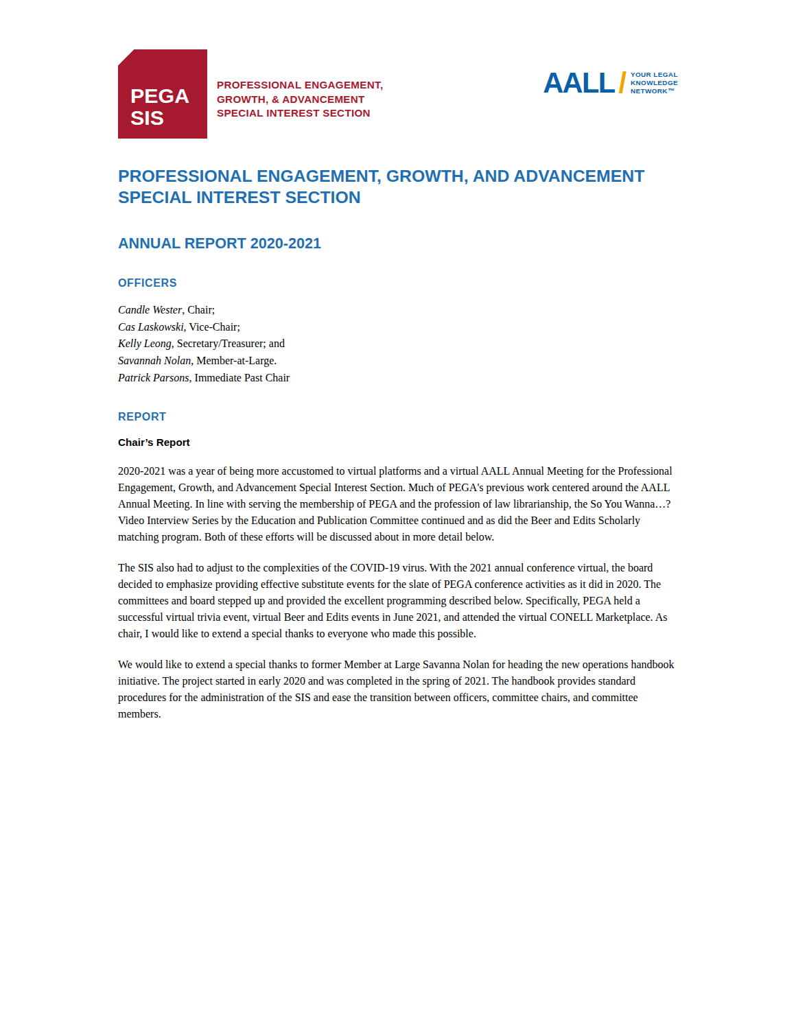PEGA
SIS
PROFESSIONAL ENGAGEMENT,
GROWTH, & ADVANCEMENT
SPECIAL INTEREST SECTION
AALL / YOUR LEGAL
KNOWLEDGE
NETWORK™
PROFESSIONAL ENGAGEMENT, GROWTH, AND ADVANCEMENT SPECIAL INTEREST SECTION
ANNUAL REPORT 2020-2021
OFFICERS
Candle Wester, Chair;
Cas Laskowski, Vice-Chair;
Kelly Leong, Secretary/Treasurer; and
Savannah Nolan, Member-at-Large.
Patrick Parsons, Immediate Past Chair
REPORT
Chair’s Report
2020-2021 was a year of being more accustomed to virtual platforms and a virtual AALL Annual Meeting for the Professional Engagement, Growth, and Advancement Special Interest Section. Much of PEGA's previous work centered around the AALL Annual Meeting. In line with serving the membership of PEGA and the profession of law librarianship, the So You Wanna…? Video Interview Series by the Education and Publication Committee continued and as did the Beer and Edits Scholarly matching program. Both of these efforts will be discussed about in more detail below.
The SIS also had to adjust to the complexities of the COVID-19 virus. With the 2021 annual conference virtual, the board decided to emphasize providing effective substitute events for the slate of PEGA conference activities as it did in 2020. The committees and board stepped up and provided the excellent programming described below. Specifically, PEGA held a successful virtual trivia event, virtual Beer and Edits events in June 2021, and attended the virtual CONELL Marketplace. As chair, I would like to extend a special thanks to everyone who made this possible.
We would like to extend a special thanks to former Member at Large Savanna Nolan for heading the new operations handbook initiative. The project started in early 2020 and was completed in the spring of 2021. The handbook provides standard procedures for the administration of the SIS and ease the transition between officers, committee chairs, and committee members.